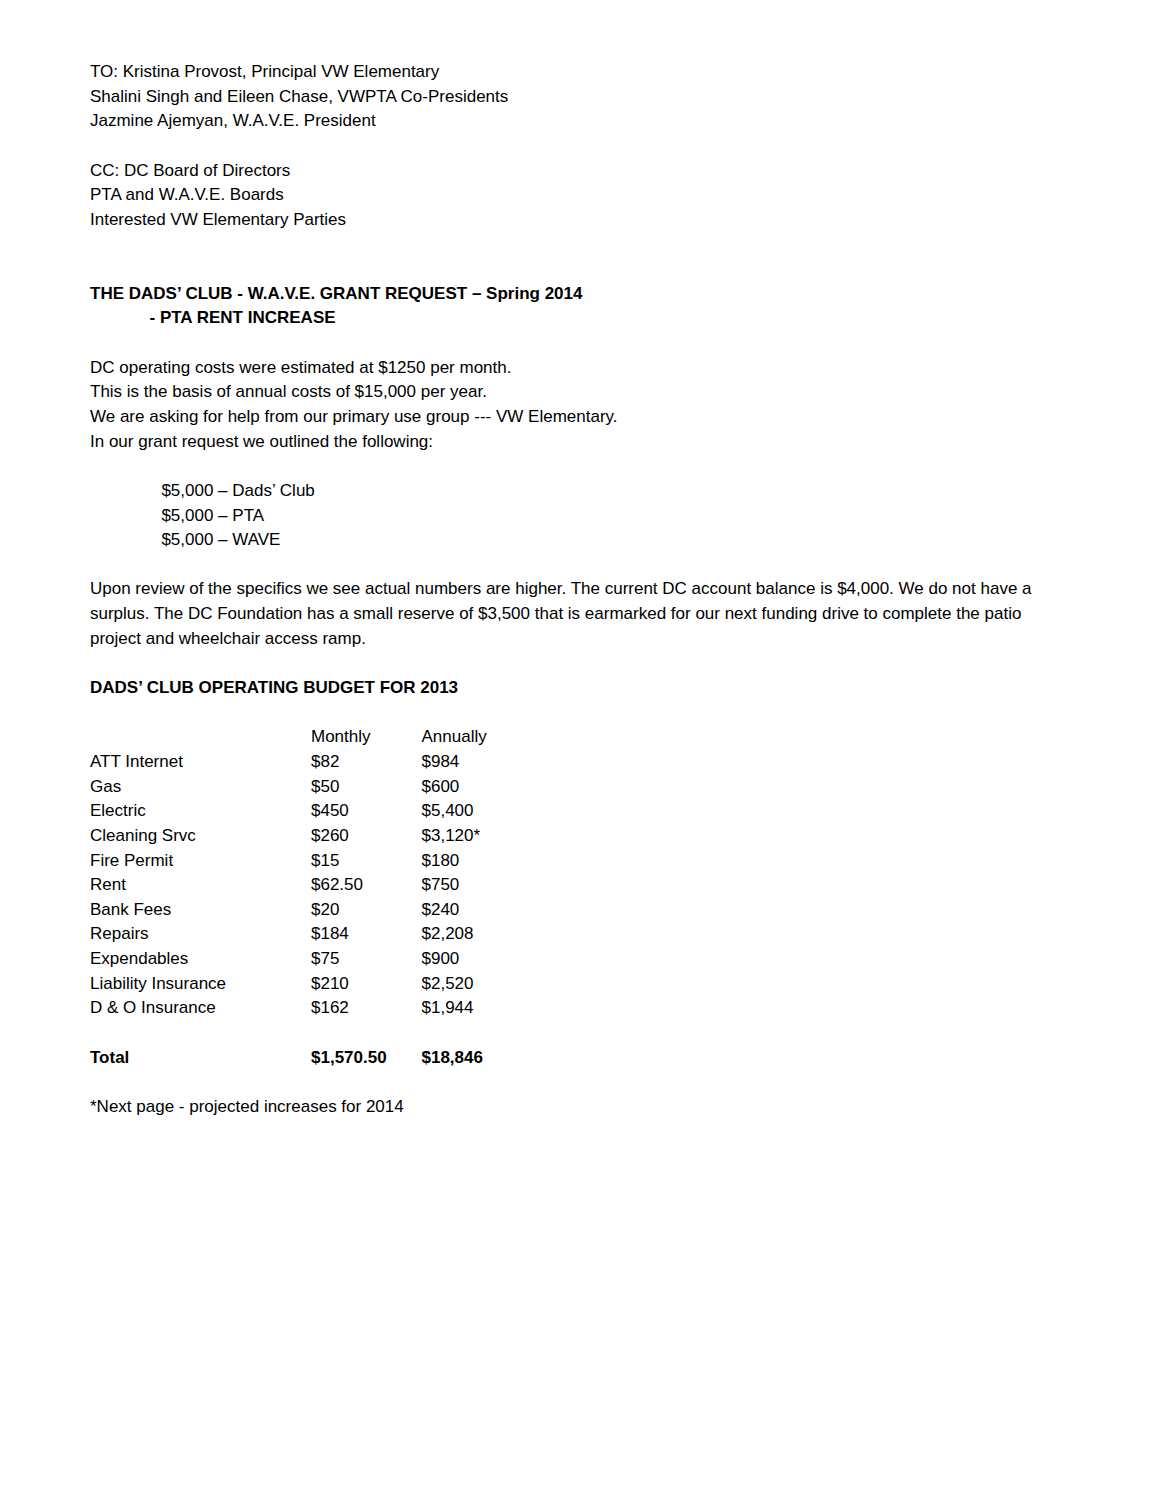TO: Kristina Provost, Principal VW Elementary
Shalini Singh and Eileen Chase, VWPTA Co-Presidents
Jazmine Ajemyan, W.A.V.E. President
CC: DC Board of Directors
PTA and W.A.V.E. Boards
Interested VW Elementary Parties
THE DADS’ CLUB - W.A.V.E. GRANT REQUEST – Spring 2014 - PTA RENT INCREASE
DC operating costs were estimated at $1250 per month.
This is the basis of annual costs of $15,000 per year.
We are asking for help from our primary use group --- VW Elementary.
In our grant request we outlined the following:
$5,000 – Dads’ Club
$5,000 – PTA
$5,000 – WAVE
Upon review of the specifics we see actual numbers are higher. The current DC account balance is $4,000. We do not have a surplus. The DC Foundation has a small reserve of $3,500 that is earmarked for our next funding drive to complete the patio project and wheelchair access ramp.
DADS’ CLUB OPERATING BUDGET FOR 2013
| | Monthly | Annually |
| ATT Internet | $82 | $984 |
| Gas | $50 | $600 |
| Electric | $450 | $5,400 |
| Cleaning Srvc | $260 | $3,120* |
| Fire Permit | $15 | $180 |
| Rent | $62.50 | $750 |
| Bank Fees | $20 | $240 |
| Repairs | $184 | $2,208 |
| Expendables | $75 | $900 |
| Liability Insurance | $210 | $2,520 |
| D & O Insurance | $162 | $1,944 |
| Total | $1,570.50 | $18,846 |
*Next page - projected increases for 2014